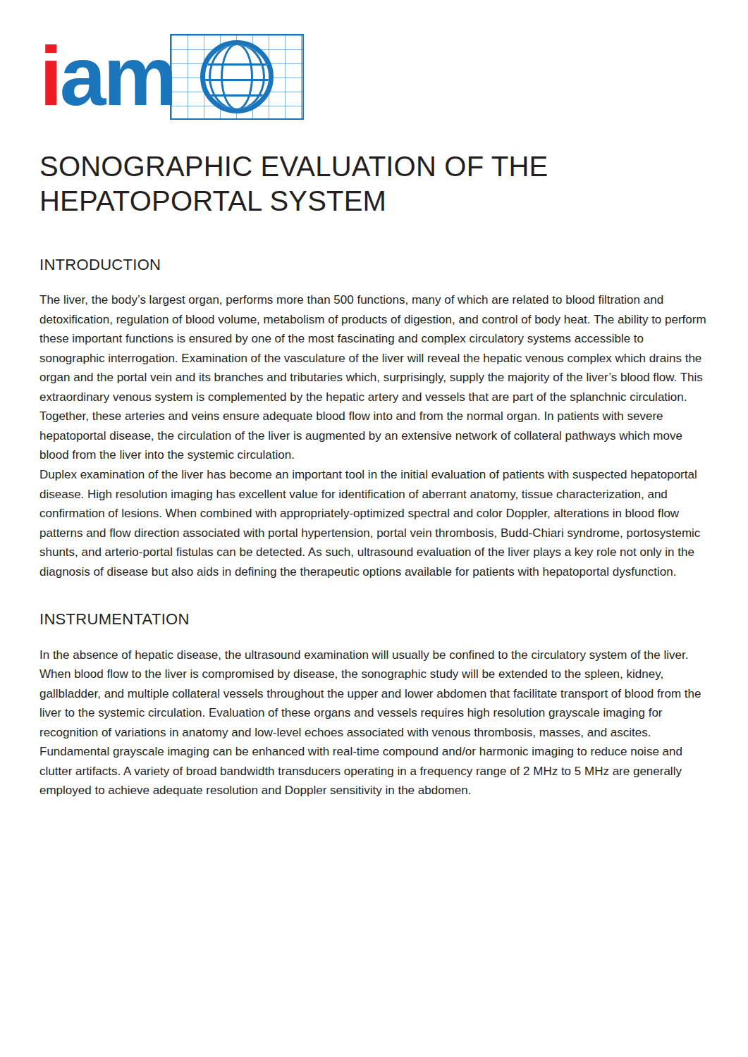iam
SONOGRAPHIC EVALUATION OF THE HEPATOPORTAL SYSTEM
INTRODUCTION
The liver, the body’s largest organ, performs more than 500 functions, many of which are related to blood filtration and detoxification, regulation of blood volume, metabolism of products of digestion, and control of body heat. The ability to perform these important functions is ensured by one of the most fascinating and complex circulatory systems accessible to sonographic interrogation. Examination of the vasculature of the liver will reveal the hepatic venous complex which drains the organ and the portal vein and its branches and tributaries which, surprisingly, supply the majority of the liver’s blood flow. This extraordinary venous system is complemented by the hepatic artery and vessels that are part of the splanchnic circulation. Together, these arteries and veins ensure adequate blood flow into and from the normal organ. In patients with severe hepatoportal disease, the circulation of the liver is augmented by an extensive network of collateral pathways which move blood from the liver into the systemic circulation.
Duplex examination of the liver has become an important tool in the initial evaluation of patients with suspected hepatoportal disease. High resolution imaging has excellent value for identification of aberrant anatomy, tissue characterization, and confirmation of lesions. When combined with appropriately-optimized spectral and color Doppler, alterations in blood flow patterns and flow direction associated with portal hypertension, portal vein thrombosis, Budd-Chiari syndrome, portosystemic shunts, and arterio-portal fistulas can be detected. As such, ultrasound evaluation of the liver plays a key role not only in the diagnosis of disease but also aids in defining the therapeutic options available for patients with hepatoportal dysfunction.
INSTRUMENTATION
In the absence of hepatic disease, the ultrasound examination will usually be confined to the circulatory system of the liver. When blood flow to the liver is compromised by disease, the sonographic study will be extended to the spleen, kidney, gallbladder, and multiple collateral vessels throughout the upper and lower abdomen that facilitate transport of blood from the liver to the systemic circulation. Evaluation of these organs and vessels requires high resolution grayscale imaging for recognition of variations in anatomy and low-level echoes associated with venous thrombosis, masses, and ascites. Fundamental grayscale imaging can be enhanced with real-time compound and/or harmonic imaging to reduce noise and clutter artifacts. A variety of broad bandwidth transducers operating in a frequency range of 2 MHz to 5 MHz are generally employed to achieve adequate resolution and Doppler sensitivity in the abdomen.